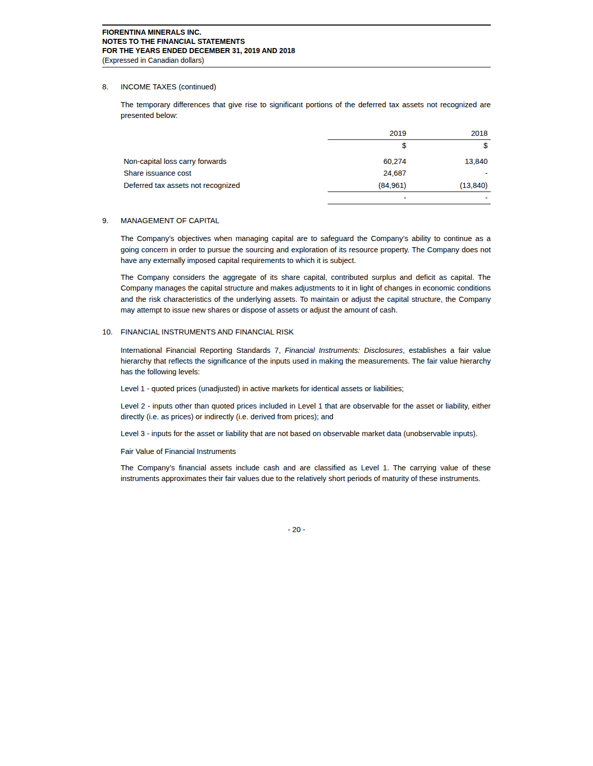FIORENTINA MINERALS INC.
NOTES TO THE FINANCIAL STATEMENTS
FOR THE YEARS ENDED DECEMBER 31, 2019 AND 2018
(Expressed in Canadian dollars)
8. INCOME TAXES (continued)
The temporary differences that give rise to significant portions of the deferred tax assets not recognized are presented below:
| | 2019 | 2018 |
| | $ | $ |
| Non-capital loss carry forwards | 60,274 | 13,840 |
| Share issuance cost | 24,687 | - |
| Deferred tax assets not recognized | (84,961) | (13,840) |
| | - | - |
9. MANAGEMENT OF CAPITAL
The Company’s objectives when managing capital are to safeguard the Company’s ability to continue as a going concern in order to pursue the sourcing and exploration of its resource property. The Company does not have any externally imposed capital requirements to which it is subject.
The Company considers the aggregate of its share capital, contributed surplus and deficit as capital. The Company manages the capital structure and makes adjustments to it in light of changes in economic conditions and the risk characteristics of the underlying assets. To maintain or adjust the capital structure, the Company may attempt to issue new shares or dispose of assets or adjust the amount of cash.
10. FINANCIAL INSTRUMENTS AND FINANCIAL RISK
International Financial Reporting Standards 7, Financial Instruments: Disclosures, establishes a fair value hierarchy that reflects the significance of the inputs used in making the measurements. The fair value hierarchy has the following levels:
Level 1 - quoted prices (unadjusted) in active markets for identical assets or liabilities;
Level 2 - inputs other than quoted prices included in Level 1 that are observable for the asset or liability, either directly (i.e. as prices) or indirectly (i.e. derived from prices); and
Level 3 - inputs for the asset or liability that are not based on observable market data (unobservable inputs).
Fair Value of Financial Instruments
The Company’s financial assets include cash and are classified as Level 1. The carrying value of these instruments approximates their fair values due to the relatively short periods of maturity of these instruments.
- 20 -